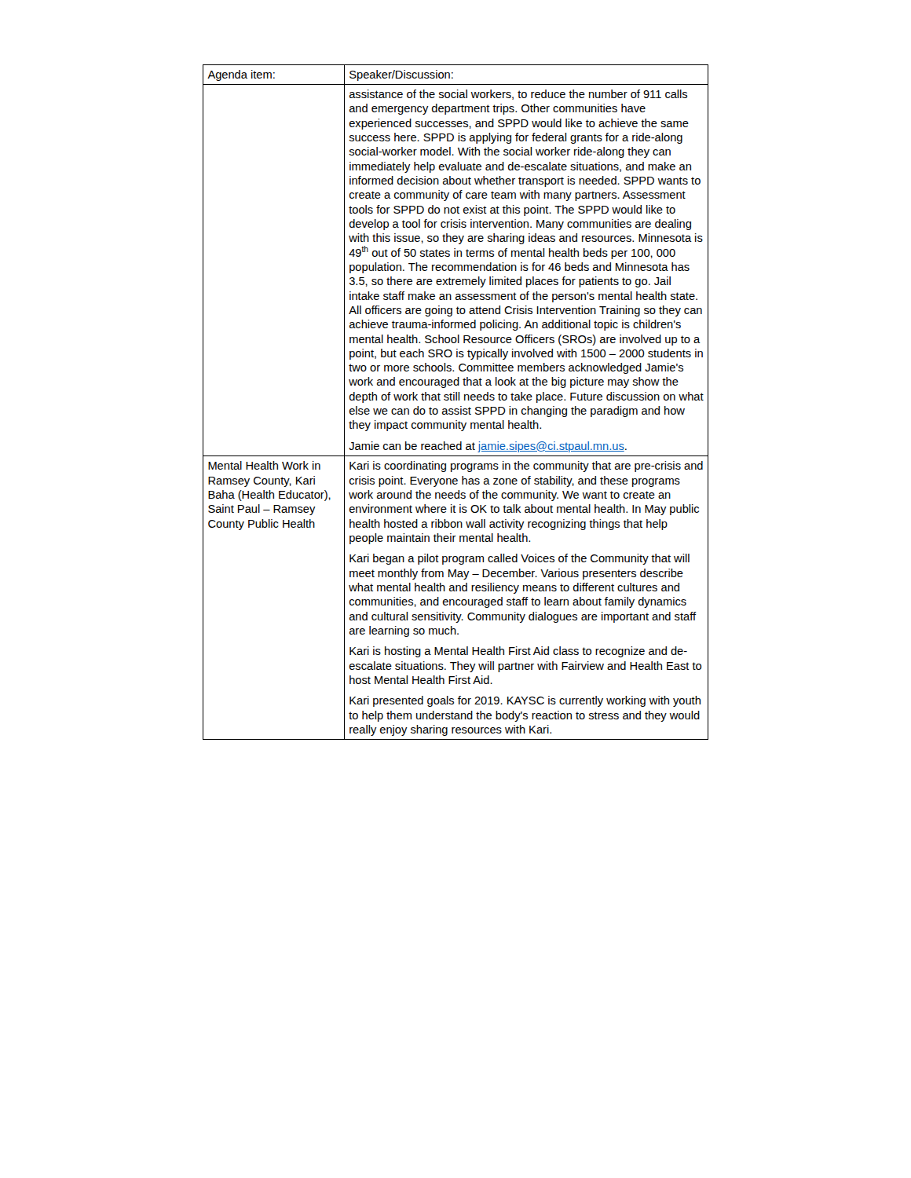| Agenda item: | Speaker/Discussion: |
| --- | --- |
| | assistance of the social workers, to reduce the number of 911 calls and emergency department trips. Other communities have experienced successes, and SPPD would like to achieve the same success here. SPPD is applying for federal grants for a ride-along social-worker model. With the social worker ride-along they can immediately help evaluate and de-escalate situations, and make an informed decision about whether transport is needed. SPPD wants to create a community of care team with many partners. Assessment tools for SPPD do not exist at this point. The SPPD would like to develop a tool for crisis intervention. Many communities are dealing with this issue, so they are sharing ideas and resources. Minnesota is 49 th out of 50 states in terms of mental health beds per 100, 000 population. The recommendation is for 46 beds and Minnesota has 3.5, so there are extremely limited places for patients to go. Jail intake staff make an assessment of the person's mental health state. All officers are going to attend Crisis Intervention Training so they can achieve trauma-informed policing. An additional topic is children's mental health. School Resource Officers (SROs) are involved up to a point, but each SRO is typically involved with 1500 – 2000 students in two or more schools. Committee members acknowledged Jamie's work and encouraged that a look at the big picture may show the depth of work that still needs to take place. Future discussion on what else we can do to assist SPPD in changing the paradigm and how they impact community mental health. Jamie can be reached at jamie.sipes@ci.stpaul.mn.us . |
| Mental Health Work in Ramsey County, Kari Baha (Health Educator), Saint Paul – Ramsey County Public Health | Kari is coordinating programs in the community that are pre-crisis and crisis point. Everyone has a zone of stability, and these programs work around the needs of the community. We want to create an environment where it is OK to talk about mental health. In May public health hosted a ribbon wall activity recognizing things that help people maintain their mental health. Kari began a pilot program called Voices of the Community that will meet monthly from May – December. Various presenters describe what mental health and resiliency means to different cultures and communities, and encouraged staff to learn about family dynamics and cultural sensitivity. Community dialogues are important and staff are learning so much. Kari is hosting a Mental Health First Aid class to recognize and de-escalate situations. They will partner with Fairview and Health East to host Mental Health First Aid. Kari presented goals for 2019. KAYSC is currently working with youth to help them understand the body's reaction to stress and they would really enjoy sharing resources with Kari. |